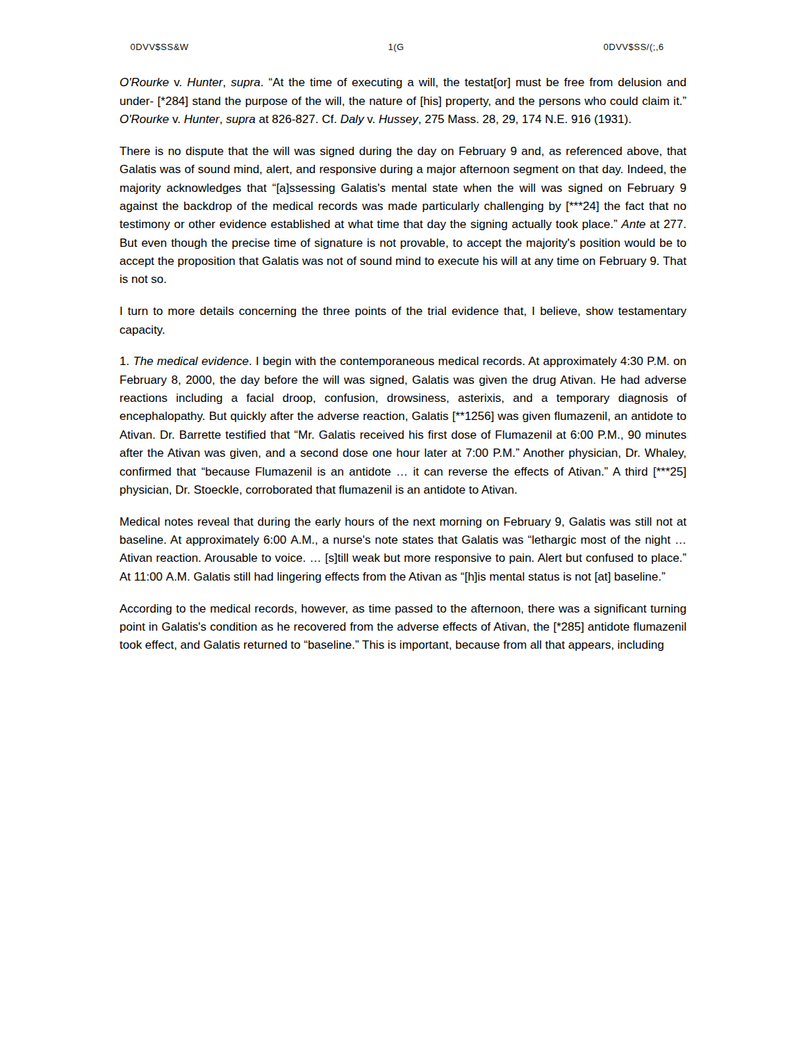0DVV$SS&W 1(G 0DVV$SS/(;,6
O'Rourke v. Hunter, supra. “At the time of executing a will, the testat[or] must be free from delusion and under- [*284] stand the purpose of the will, the nature of [his] property, and the persons who could claim it.” O'Rourke v. Hunter, supra at 826-827. Cf. Daly v. Hussey, 275 Mass. 28, 29, 174 N.E. 916 (1931).
There is no dispute that the will was signed during the day on February 9 and, as referenced above, that Galatis was of sound mind, alert, and responsive during a major afternoon segment on that day. Indeed, the majority acknowledges that “[a]ssessing Galatis's mental state when the will was signed on February 9 against the backdrop of the medical records was made particularly challenging by [***24] the fact that no testimony or other evidence established at what time that day the signing actually took place.” Ante at 277. But even though the precise time of signature is not provable, to accept the majority's position would be to accept the proposition that Galatis was not of sound mind to execute his will at any time on February 9. That is not so.
I turn to more details concerning the three points of the trial evidence that, I believe, show testamentary capacity.
1. The medical evidence. I begin with the contemporaneous medical records. At approximately 4:30 P.M. on February 8, 2000, the day before the will was signed, Galatis was given the drug Ativan. He had adverse reactions including a facial droop, confusion, drowsiness, asterixis, and a temporary diagnosis of encephalopathy. But quickly after the adverse reaction, Galatis [**1256] was given flumazenil, an antidote to Ativan. Dr. Barrette testified that “Mr. Galatis received his first dose of Flumazenil at 6:00 P.M., 90 minutes after the Ativan was given, and a second dose one hour later at 7:00 P.M.” Another physician, Dr. Whaley, confirmed that “because Flumazenil is an antidote … it can reverse the effects of Ativan.” A third [***25] physician, Dr. Stoeckle, corroborated that flumazenil is an antidote to Ativan.
Medical notes reveal that during the early hours of the next morning on February 9, Galatis was still not at baseline. At approximately 6:00 A.M., a nurse's note states that Galatis was “lethargic most of the night … Ativan reaction. Arousable to voice. … [s]till weak but more responsive to pain. Alert but confused to place.” At 11:00 A.M. Galatis still had lingering effects from the Ativan as “[h]is mental status is not [at] baseline.”
According to the medical records, however, as time passed to the afternoon, there was a significant turning point in Galatis's condition as he recovered from the adverse effects of Ativan, the [*285] antidote flumazenil took effect, and Galatis returned to “baseline.” This is important, because from all that appears, including